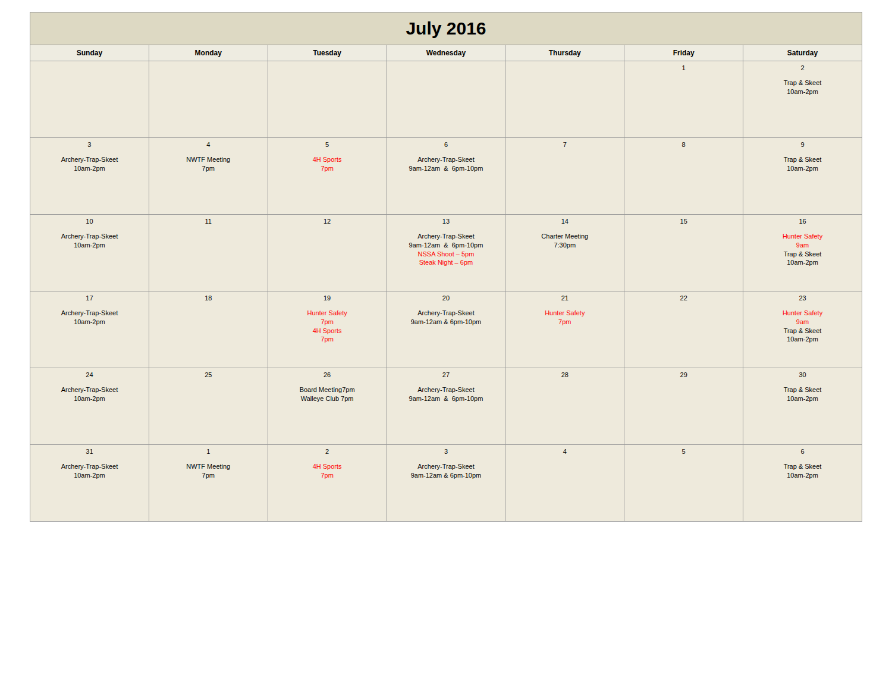July 2016
| Sunday | Monday | Tuesday | Wednesday | Thursday | Friday | Saturday |
| --- | --- | --- | --- | --- | --- | --- |
| | | | | | 1 | 2 Trap & Skeet 10am-2pm |
| 3 Archery-Trap-Skeet 10am-2pm | 4 NWTF Meeting 7pm | 5 4H Sports 7pm | 6 Archery-Trap-Skeet 9am-12am & 6pm-10pm | 7 | 8 | 9 Trap & Skeet 10am-2pm |
| 10 Archery-Trap-Skeet 10am-2pm | 11 | 12 | 13 Archery-Trap-Skeet 9am-12am & 6pm-10pm NSSA Shoot – 5pm Steak Night – 6pm | 14 Charter Meeting 7:30pm | 15 | 16 Hunter Safety 9am Trap & Skeet 10am-2pm |
| 17 Archery-Trap-Skeet 10am-2pm | 18 | 19 Hunter Safety 7pm 4H Sports 7pm | 20 Archery-Trap-Skeet 9am-12am & 6pm-10pm | 21 Hunter Safety 7pm | 22 | 23 Hunter Safety 9am Trap & Skeet 10am-2pm |
| 24 Archery-Trap-Skeet 10am-2pm | 25 | 26 Board Meeting7pm Walleye Club 7pm | 27 Archery-Trap-Skeet 9am-12am & 6pm-10pm | 28 | 29 | 30 Trap & Skeet 10am-2pm |
| 31 Archery-Trap-Skeet 10am-2pm | 1 NWTF Meeting 7pm | 2 4H Sports 7pm | 3 Archery-Trap-Skeet 9am-12am & 6pm-10pm | 4 | 5 | 6 Trap & Skeet 10am-2pm |